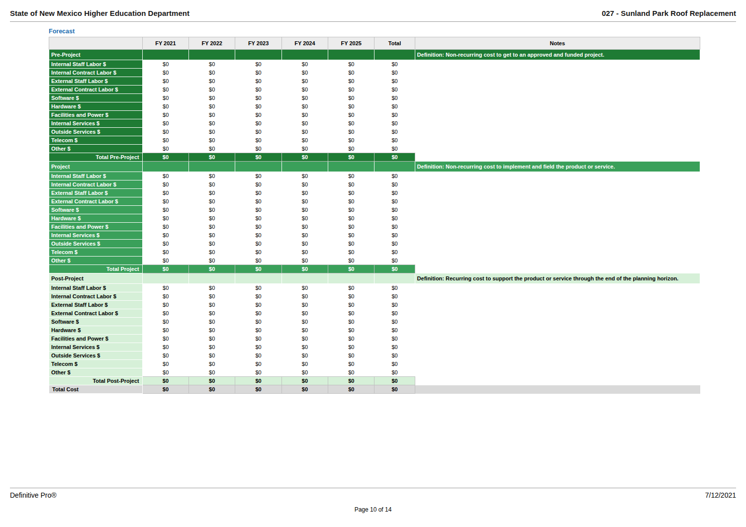State of New Mexico Higher Education Department
027 - Sunland Park Roof Replacement
Forecast
| | FY 2021 | FY 2022 | FY 2023 | FY 2024 | FY 2025 | Total | Notes |
| --- | --- | --- | --- | --- | --- | --- | --- |
| Pre-Project | | | | | | | Definition: Non-recurring cost to get to an approved and funded project. |
| Internal Staff Labor $ | $0 | $0 | $0 | $0 | $0 | $0 | |
| Internal Contract Labor $ | $0 | $0 | $0 | $0 | $0 | $0 | |
| External Staff Labor $ | $0 | $0 | $0 | $0 | $0 | $0 | |
| External Contract Labor $ | $0 | $0 | $0 | $0 | $0 | $0 | |
| Software $ | $0 | $0 | $0 | $0 | $0 | $0 | |
| Hardware $ | $0 | $0 | $0 | $0 | $0 | $0 | |
| Facilities and Power $ | $0 | $0 | $0 | $0 | $0 | $0 | |
| Internal Services $ | $0 | $0 | $0 | $0 | $0 | $0 | |
| Outside Services $ | $0 | $0 | $0 | $0 | $0 | $0 | |
| Telecom $ | $0 | $0 | $0 | $0 | $0 | $0 | |
| Other $ | $0 | $0 | $0 | $0 | $0 | $0 | |
| Total Pre-Project | $0 | $0 | $0 | $0 | $0 | $0 | |
| Project | | | | | | | Definition: Non-recurring cost to implement and field the product or service. |
| Internal Staff Labor $ | $0 | $0 | $0 | $0 | $0 | $0 | |
| Internal Contract Labor $ | $0 | $0 | $0 | $0 | $0 | $0 | |
| External Staff Labor $ | $0 | $0 | $0 | $0 | $0 | $0 | |
| External Contract Labor $ | $0 | $0 | $0 | $0 | $0 | $0 | |
| Software $ | $0 | $0 | $0 | $0 | $0 | $0 | |
| Hardware $ | $0 | $0 | $0 | $0 | $0 | $0 | |
| Facilities and Power $ | $0 | $0 | $0 | $0 | $0 | $0 | |
| Internal Services $ | $0 | $0 | $0 | $0 | $0 | $0 | |
| Outside Services $ | $0 | $0 | $0 | $0 | $0 | $0 | |
| Telecom $ | $0 | $0 | $0 | $0 | $0 | $0 | |
| Other $ | $0 | $0 | $0 | $0 | $0 | $0 | |
| Total Project | $0 | $0 | $0 | $0 | $0 | $0 | |
| Post-Project | | | | | | | Definition: Recurring cost to support the product or service through the end of the planning horizon. |
| Internal Staff Labor $ | $0 | $0 | $0 | $0 | $0 | $0 | |
| Internal Contract Labor $ | $0 | $0 | $0 | $0 | $0 | $0 | |
| External Staff Labor $ | $0 | $0 | $0 | $0 | $0 | $0 | |
| External Contract Labor $ | $0 | $0 | $0 | $0 | $0 | $0 | |
| Software $ | $0 | $0 | $0 | $0 | $0 | $0 | |
| Hardware $ | $0 | $0 | $0 | $0 | $0 | $0 | |
| Facilities and Power $ | $0 | $0 | $0 | $0 | $0 | $0 | |
| Internal Services $ | $0 | $0 | $0 | $0 | $0 | $0 | |
| Outside Services $ | $0 | $0 | $0 | $0 | $0 | $0 | |
| Telecom $ | $0 | $0 | $0 | $0 | $0 | $0 | |
| Other $ | $0 | $0 | $0 | $0 | $0 | $0 | |
| Total Post-Project | $0 | $0 | $0 | $0 | $0 | $0 | |
| Total Cost | $0 | $0 | $0 | $0 | $0 | $0 | |
Definitive Pro®
7/12/2021
Page 10 of 14